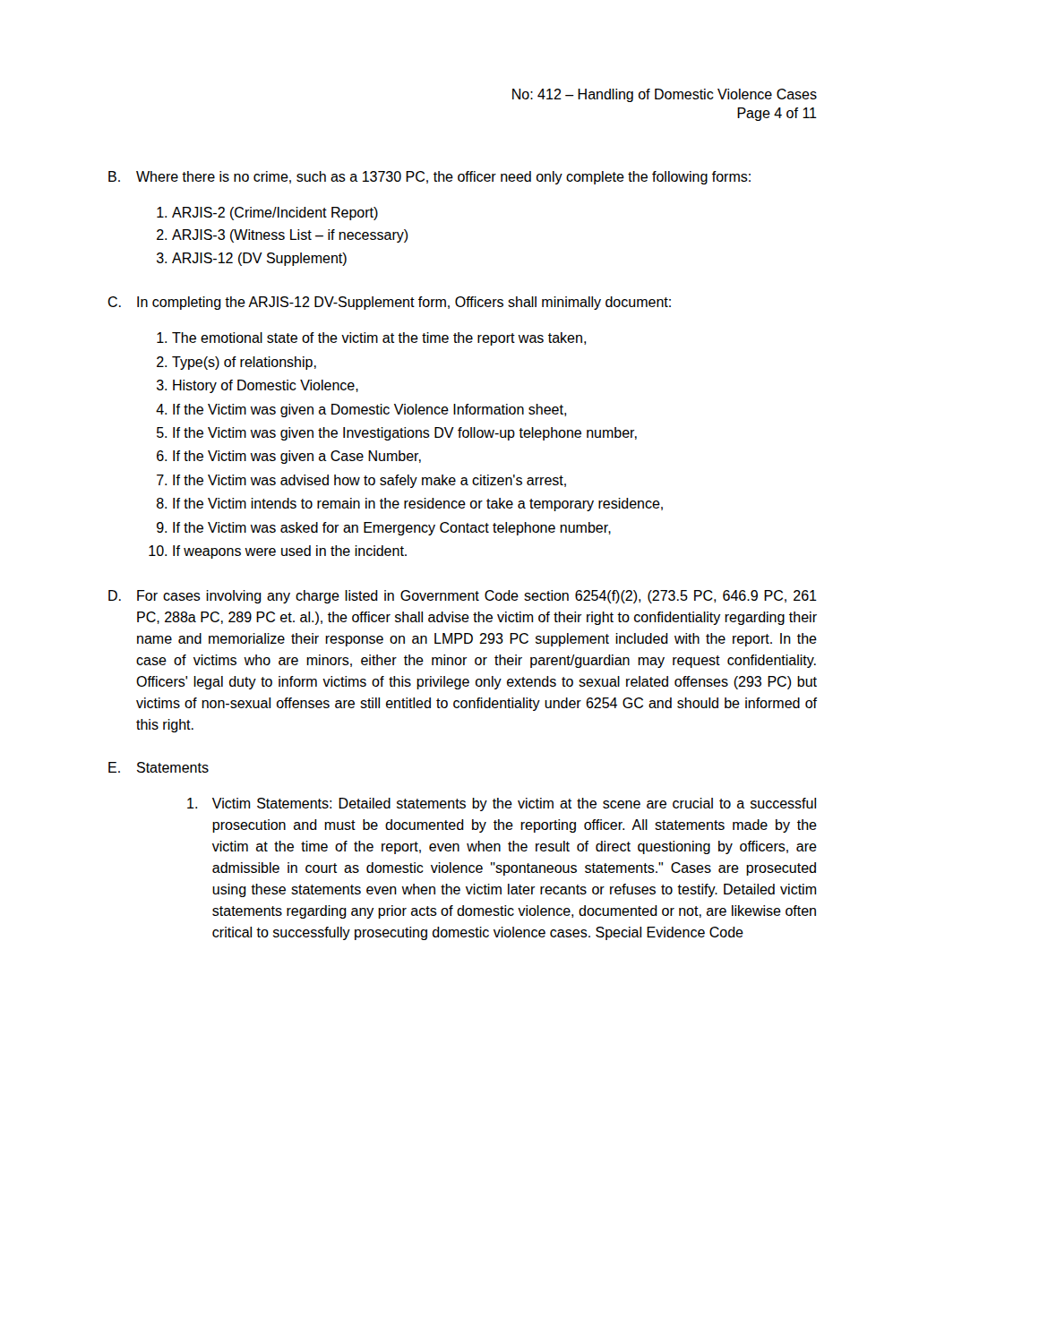No: 412 – Handling of Domestic Violence Cases
Page 4 of 11
B.
Where there is no crime, such as a 13730 PC, the officer need only complete the following forms:
ARJIS-2 (Crime/Incident Report)
ARJIS-3 (Witness List – if necessary)
ARJIS-12 (DV Supplement)
C.
In completing the ARJIS-12 DV-Supplement form, Officers shall minimally document:
The emotional state of the victim at the time the report was taken,
Type(s) of relationship,
History of Domestic Violence,
If the Victim was given a Domestic Violence Information sheet,
If the Victim was given the Investigations DV follow-up telephone number,
If the Victim was given a Case Number,
If the Victim was advised how to safely make a citizen's arrest,
If the Victim intends to remain in the residence or take a temporary residence,
If the Victim was asked for an Emergency Contact telephone number,
If weapons were used in the incident.
D.
For cases involving any charge listed in Government Code section 6254(f)(2), (273.5 PC, 646.9 PC, 261 PC, 288a PC, 289 PC et. al.), the officer shall advise the victim of their right to confidentiality regarding their name and memorialize their response on an LMPD 293 PC supplement included with the report. In the case of victims who are minors, either the minor or their parent/guardian may request confidentiality. Officers' legal duty to inform victims of this privilege only extends to sexual related offenses (293 PC) but victims of non-sexual offenses are still entitled to confidentiality under 6254 GC and should be informed of this right.
E.
Statements
1.
Victim Statements: Detailed statements by the victim at the scene are crucial to a successful prosecution and must be documented by the reporting officer. All statements made by the victim at the time of the report, even when the result of direct questioning by officers, are admissible in court as domestic violence "spontaneous statements." Cases are prosecuted using these statements even when the victim later recants or refuses to testify. Detailed victim statements regarding any prior acts of domestic violence, documented or not, are likewise often critical to successfully prosecuting domestic violence cases. Special Evidence Code